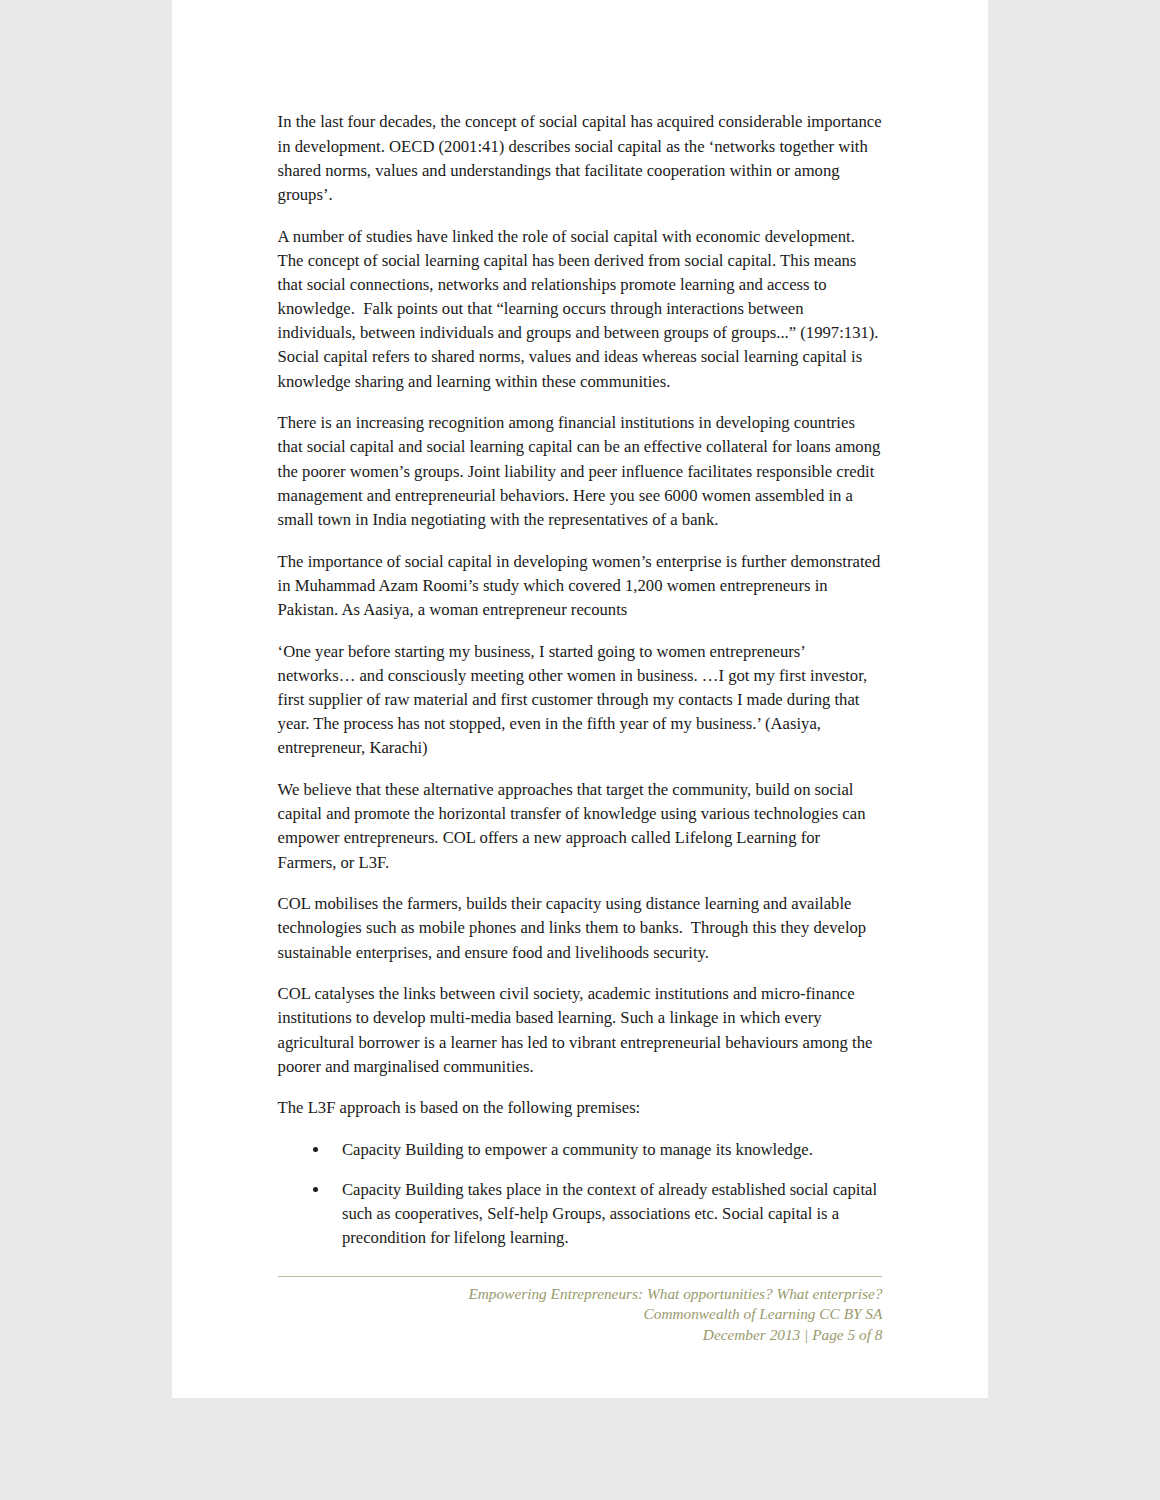In the last four decades, the concept of social capital has acquired considerable importance in development. OECD (2001:41) describes social capital as the ‘networks together with shared norms, values and understandings that facilitate cooperation within or among groups’.
A number of studies have linked the role of social capital with economic development. The concept of social learning capital has been derived from social capital. This means that social connections, networks and relationships promote learning and access to knowledge. Falk points out that “learning occurs through interactions between individuals, between individuals and groups and between groups of groups...” (1997:131). Social capital refers to shared norms, values and ideas whereas social learning capital is knowledge sharing and learning within these communities.
There is an increasing recognition among financial institutions in developing countries that social capital and social learning capital can be an effective collateral for loans among the poorer women’s groups. Joint liability and peer influence facilitates responsible credit management and entrepreneurial behaviors. Here you see 6000 women assembled in a small town in India negotiating with the representatives of a bank.
The importance of social capital in developing women’s enterprise is further demonstrated in Muhammad Azam Roomi’s study which covered 1,200 women entrepreneurs in Pakistan. As Aasiya, a woman entrepreneur recounts
‘One year before starting my business, I started going to women entrepreneurs’ networks… and consciously meeting other women in business. …I got my first investor, first supplier of raw material and first customer through my contacts I made during that year. The process has not stopped, even in the fifth year of my business.’ (Aasiya, entrepreneur, Karachi)
We believe that these alternative approaches that target the community, build on social capital and promote the horizontal transfer of knowledge using various technologies can empower entrepreneurs. COL offers a new approach called Lifelong Learning for Farmers, or L3F.
COL mobilises the farmers, builds their capacity using distance learning and available technologies such as mobile phones and links them to banks. Through this they develop sustainable enterprises, and ensure food and livelihoods security.
COL catalyses the links between civil society, academic institutions and micro-finance institutions to develop multi-media based learning. Such a linkage in which every agricultural borrower is a learner has led to vibrant entrepreneurial behaviours among the poorer and marginalised communities.
The L3F approach is based on the following premises:
Capacity Building to empower a community to manage its knowledge.
Capacity Building takes place in the context of already established social capital such as cooperatives, Self-help Groups, associations etc. Social capital is a precondition for lifelong learning.
Empowering Entrepreneurs: What opportunities? What enterprise?
Commonwealth of Learning CC BY SA
December 2013 | Page 5 of 8